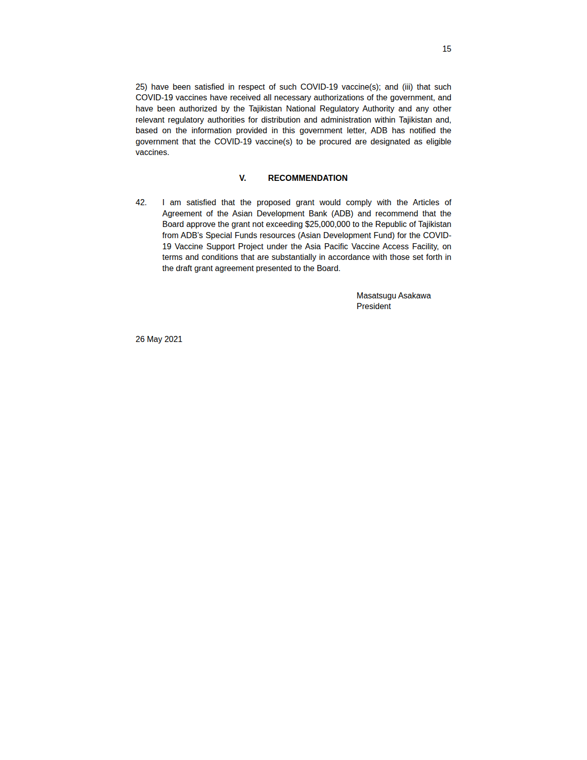15
25) have been satisfied in respect of such COVID-19 vaccine(s); and (iii) that such COVID-19 vaccines have received all necessary authorizations of the government, and have been authorized by the Tajikistan National Regulatory Authority and any other relevant regulatory authorities for distribution and administration within Tajikistan and, based on the information provided in this government letter, ADB has notified the government that the COVID-19 vaccine(s) to be procured are designated as eligible vaccines.
V. RECOMMENDATION
42. I am satisfied that the proposed grant would comply with the Articles of Agreement of the Asian Development Bank (ADB) and recommend that the Board approve the grant not exceeding $25,000,000 to the Republic of Tajikistan from ADB’s Special Funds resources (Asian Development Fund) for the COVID-19 Vaccine Support Project under the Asia Pacific Vaccine Access Facility, on terms and conditions that are substantially in accordance with those set forth in the draft grant agreement presented to the Board.
Masatsugu Asakawa
President
26 May 2021